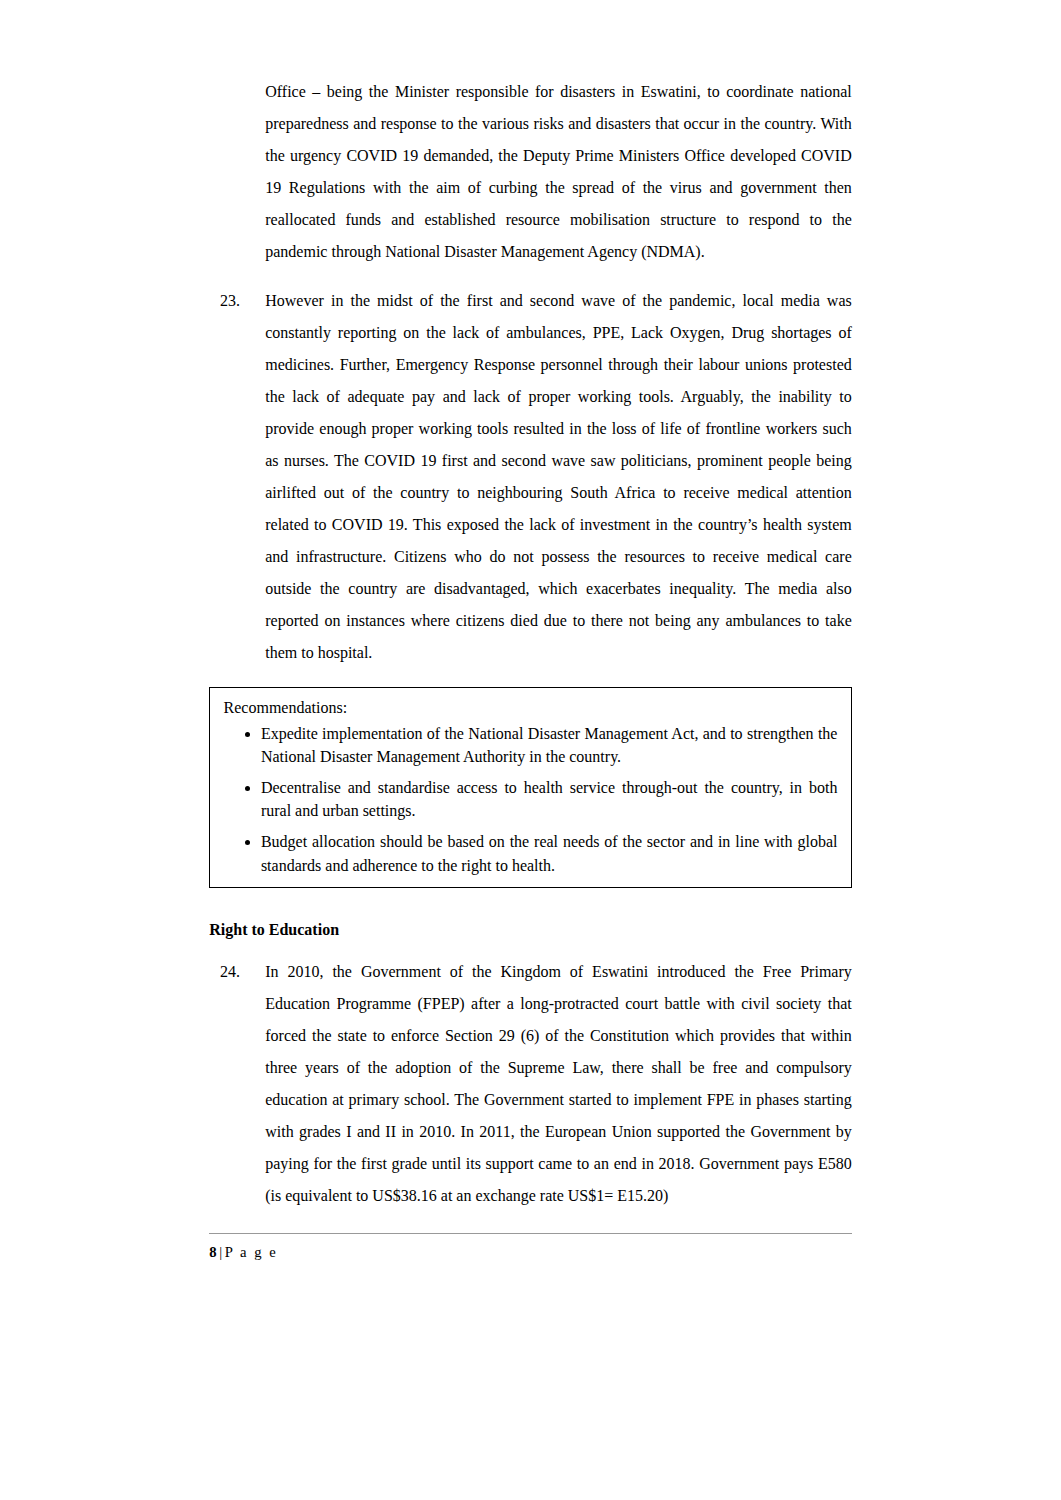Office – being the Minister responsible for disasters in Eswatini, to coordinate national preparedness and response to the various risks and disasters that occur in the country. With the urgency COVID 19 demanded, the Deputy Prime Ministers Office developed COVID 19 Regulations with the aim of curbing the spread of the virus and government then reallocated funds and established resource mobilisation structure to respond to the pandemic through National Disaster Management Agency (NDMA).
23. However in the midst of the first and second wave of the pandemic, local media was constantly reporting on the lack of ambulances, PPE, Lack Oxygen, Drug shortages of medicines. Further, Emergency Response personnel through their labour unions protested the lack of adequate pay and lack of proper working tools. Arguably, the inability to provide enough proper working tools resulted in the loss of life of frontline workers such as nurses. The COVID 19 first and second wave saw politicians, prominent people being airlifted out of the country to neighbouring South Africa to receive medical attention related to COVID 19. This exposed the lack of investment in the country’s health system and infrastructure. Citizens who do not possess the resources to receive medical care outside the country are disadvantaged, which exacerbates inequality. The media also reported on instances where citizens died due to there not being any ambulances to take them to hospital.
Recommendations:
Expedite implementation of the National Disaster Management Act, and to strengthen the National Disaster Management Authority in the country.
Decentralise and standardise access to health service through-out the country, in both rural and urban settings.
Budget allocation should be based on the real needs of the sector and in line with global standards and adherence to the right to health.
Right to Education
24. In 2010, the Government of the Kingdom of Eswatini introduced the Free Primary Education Programme (FPEP) after a long-protracted court battle with civil society that forced the state to enforce Section 29 (6) of the Constitution which provides that within three years of the adoption of the Supreme Law, there shall be free and compulsory education at primary school. The Government started to implement FPE in phases starting with grades I and II in 2010. In 2011, the European Union supported the Government by paying for the first grade until its support came to an end in 2018. Government pays E580 (is equivalent to US$38.16 at an exchange rate US$1= E15.20)
8|P a g e